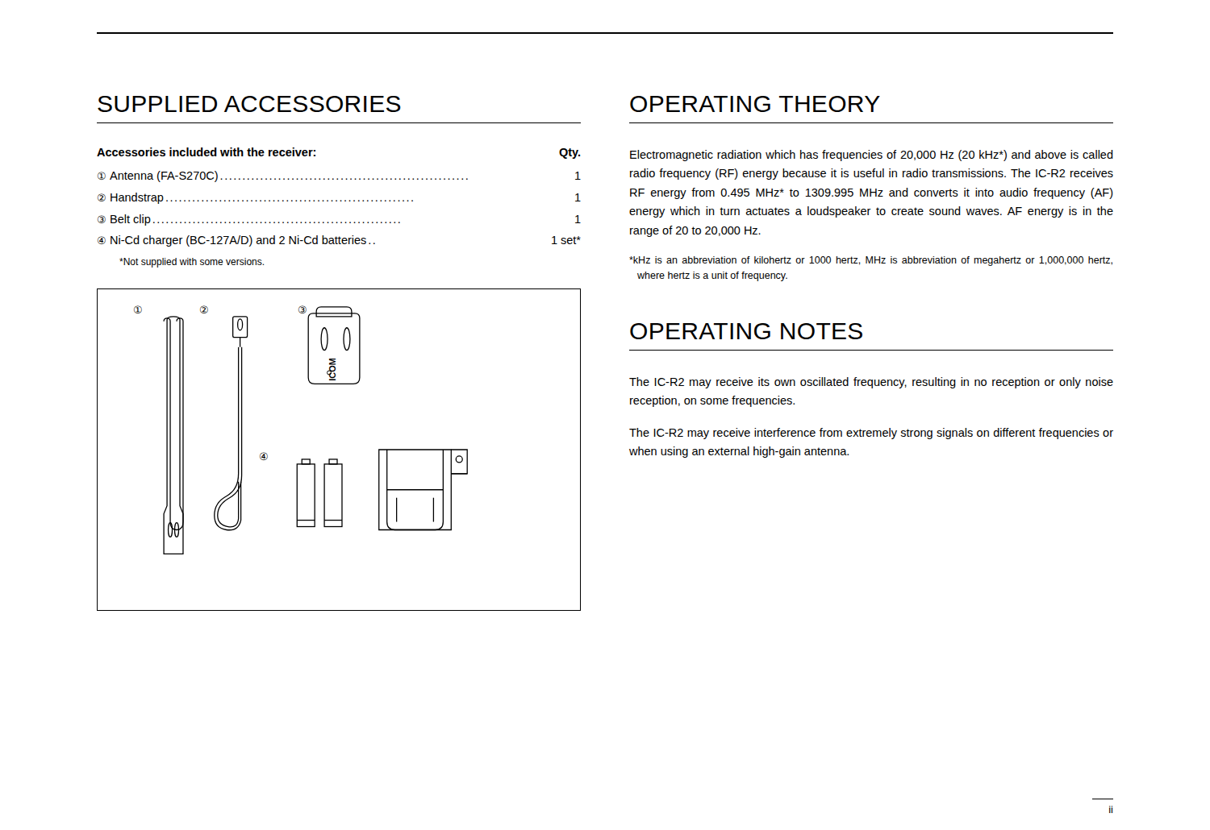SUPPLIED ACCESSORIES
Accessories included with the receiver: Qty.
① Antenna (FA-S270C) ........................................................ 1
② Handstrap ........................................................ 1
③ Belt clip ........................................................ 1
④ Ni-Cd charger (BC-127A/D) and 2 Ni-Cd batteries .. 1 set*
*Not supplied with some versions.
① ② ③
④ ICOM
OPERATING THEORY
Electromagnetic radiation which has frequencies of 20,000 Hz (20 kHz*) and above is called radio frequency (RF) energy because it is useful in radio transmissions. The IC-R2 receives RF energy from 0.495 MHz* to 1309.995 MHz and converts it into audio frequency (AF) energy which in turn actuates a loudspeaker to create sound waves. AF energy is in the range of 20 to 20,000 Hz.
*kHz is an abbreviation of kilohertz or 1000 hertz, MHz is abbreviation of megahertz or 1,000,000 hertz, where hertz is a unit of frequency.
OPERATING NOTES
The IC-R2 may receive its own oscillated frequency, resulting in no reception or only noise reception, on some frequencies.
The IC-R2 may receive interference from extremely strong signals on different frequencies or when using an external high-gain antenna.
ii